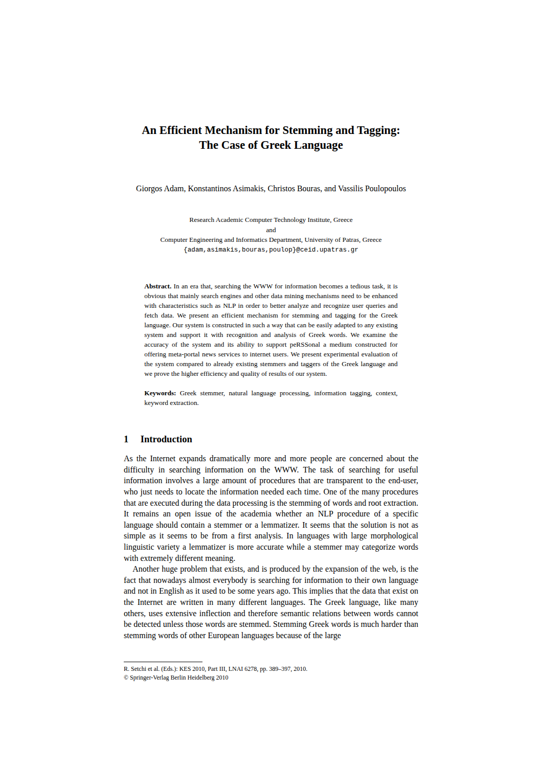An Efficient Mechanism for Stemming and Tagging:
The Case of Greek Language
Giorgos Adam, Konstantinos Asimakis, Christos Bouras, and Vassilis Poulopoulos
Research Academic Computer Technology Institute, Greece
and
Computer Engineering and Informatics Department, University of Patras, Greece
{adam,asimakis,bouras,poulop}@ceid.upatras.gr
Abstract. In an era that, searching the WWW for information becomes a tedious task, it is obvious that mainly search engines and other data mining mechanisms need to be enhanced with characteristics such as NLP in order to better analyze and recognize user queries and fetch data. We present an efficient mechanism for stemming and tagging for the Greek language. Our system is constructed in such a way that can be easily adapted to any existing system and support it with recognition and analysis of Greek words. We examine the accuracy of the system and its ability to support peRSSonal a medium constructed for offering meta-portal news services to internet users. We present experimental evaluation of the system compared to already existing stemmers and taggers of the Greek language and we prove the higher efficiency and quality of results of our system.
Keywords: Greek stemmer, natural language processing, information tagging, context, keyword extraction.
1 Introduction
As the Internet expands dramatically more and more people are concerned about the difficulty in searching information on the WWW. The task of searching for useful information involves a large amount of procedures that are transparent to the end-user, who just needs to locate the information needed each time. One of the many procedures that are executed during the data processing is the stemming of words and root extraction. It remains an open issue of the academia whether an NLP procedure of a specific language should contain a stemmer or a lemmatizer. It seems that the solution is not as simple as it seems to be from a first analysis. In languages with large morphological linguistic variety a lemmatizer is more accurate while a stemmer may categorize words with extremely different meaning.
Another huge problem that exists, and is produced by the expansion of the web, is the fact that nowadays almost everybody is searching for information to their own language and not in English as it used to be some years ago. This implies that the data that exist on the Internet are written in many different languages. The Greek language, like many others, uses extensive inflection and therefore semantic relations between words cannot be detected unless those words are stemmed. Stemming Greek words is much harder than stemming words of other European languages because of the large
R. Setchi et al. (Eds.): KES 2010, Part III, LNAI 6278, pp. 389–397, 2010.
© Springer-Verlag Berlin Heidelberg 2010